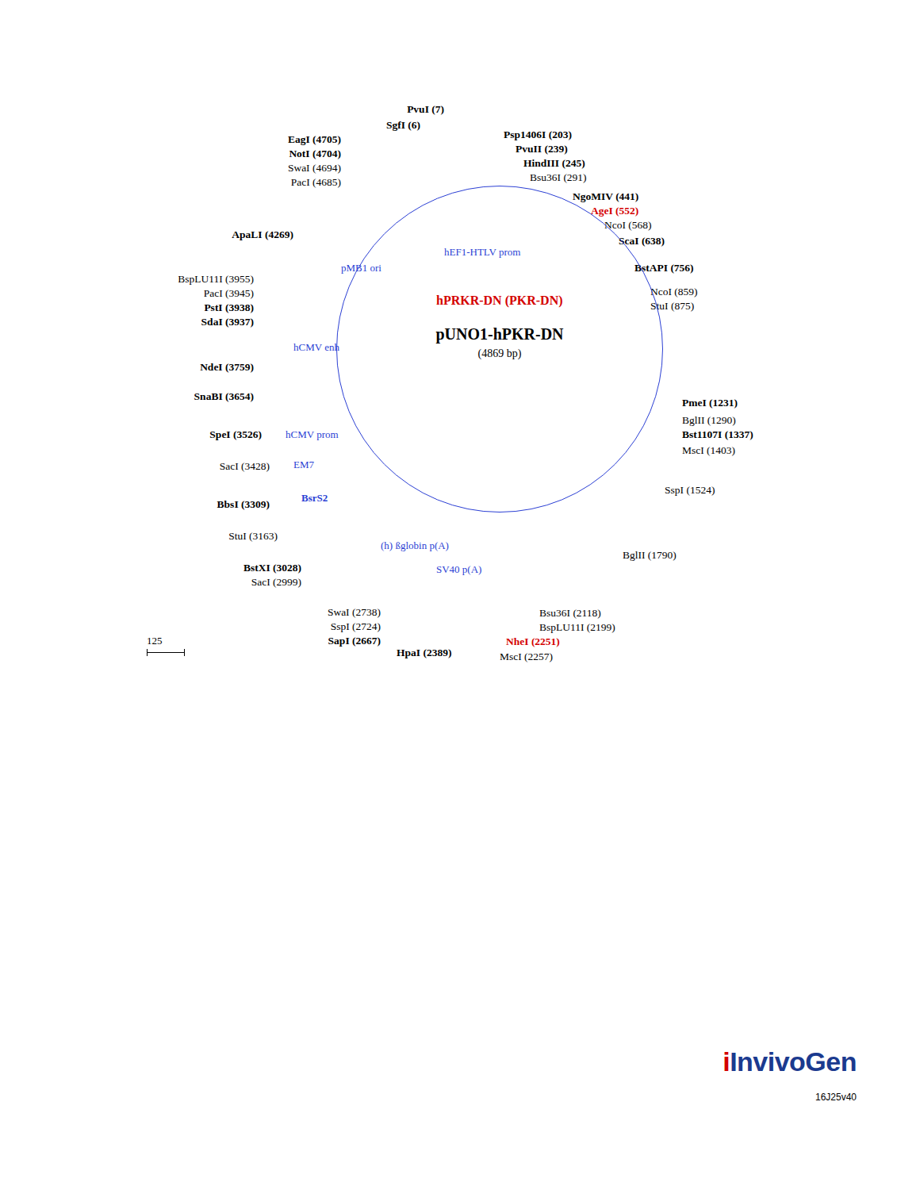PvuI (7)
SgfI (6)
EagI (4705)
NotI (4704)
SwaI (4694)
PacI (4685)
Psp1406I (203)
PvuII (239)
HindIII (245)
Bsu36I (291)
NgoMIV (441)
AgeI (552)
NcoI (568)
ScaI (638)
BstAPI (756)
NcoI (859)
StuI (875)
PmeI (1231)
BglII (1290)
Bst1107I (1337)
MscI (1403)
SspI (1524)
BglII (1790)
Bsu36I (2118)
BspLU11I (2199)
NheI (2251)
MscI (2257)
HpaI (2389)
SapI (2667)
SspI (2724)
SwaI (2738)
BstXI (3028)
SacI (2999)
StuI (3163)
BbsI (3309)
SacI (3428)
SpeI (3526)
SnaBI (3654)
NdeI (3759)
PstI (3938)
SdaI (3937)
PacI (3945)
BspLU11I (3955)
ApaLI (4269)
pUNO1-hPKR-DN
(4869 bp)
hPRKR-DN (PKR-DN)
hEF1-HTLV prom
pMB1 ori
hCMV enh
hCMV prom
EM7
BsrS2
(h) ßglobin p(A)
SV40 p(A)
125
i InvivoGen
16J25v40